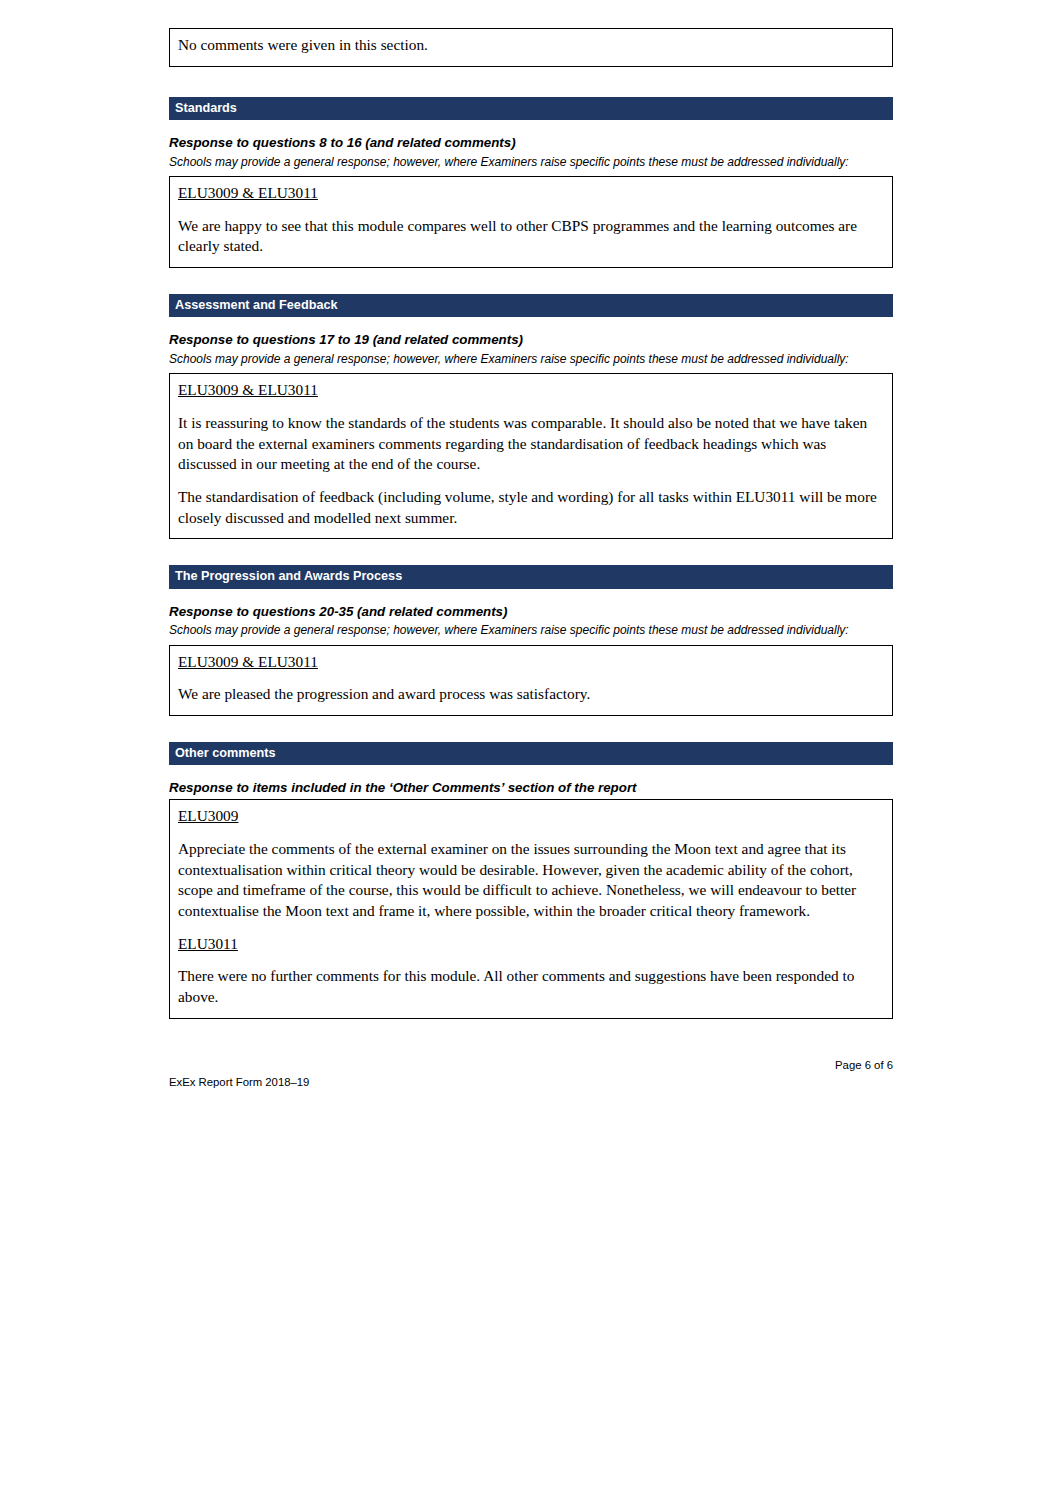No comments were given in this section.
Standards
Response to questions 8 to 16 (and related comments)
Schools may provide a general response; however, where Examiners raise specific points these must be addressed individually:
ELU3009 & ELU3011
We are happy to see that this module compares well to other CBPS programmes and the learning outcomes are clearly stated.
Assessment and Feedback
Response to questions 17 to 19 (and related comments)
Schools may provide a general response; however, where Examiners raise specific points these must be addressed individually:
ELU3009 & ELU3011
It is reassuring to know the standards of the students was comparable. It should also be noted that we have taken on board the external examiners comments regarding the standardisation of feedback headings which was discussed in our meeting at the end of the course.
The standardisation of feedback (including volume, style and wording) for all tasks within ELU3011 will be more closely discussed and modelled next summer.
The Progression and Awards Process
Response to questions 20-35 (and related comments)
Schools may provide a general response; however, where Examiners raise specific points these must be addressed individually:
ELU3009 & ELU3011
We are pleased the progression and award process was satisfactory.
Other comments
Response to items included in the ‘Other Comments’ section of the report
ELU3009
Appreciate the comments of the external examiner on the issues surrounding the Moon text and agree that its contextualisation within critical theory would be desirable. However, given the academic ability of the cohort, scope and timeframe of the course, this would be difficult to achieve. Nonetheless, we will endeavour to better contextualise the Moon text and frame it, where possible, within the broader critical theory framework.
ELU3011
There were no further comments for this module. All other comments and suggestions have been responded to above.
Page 6 of 6
ExEx Report Form 2018–19